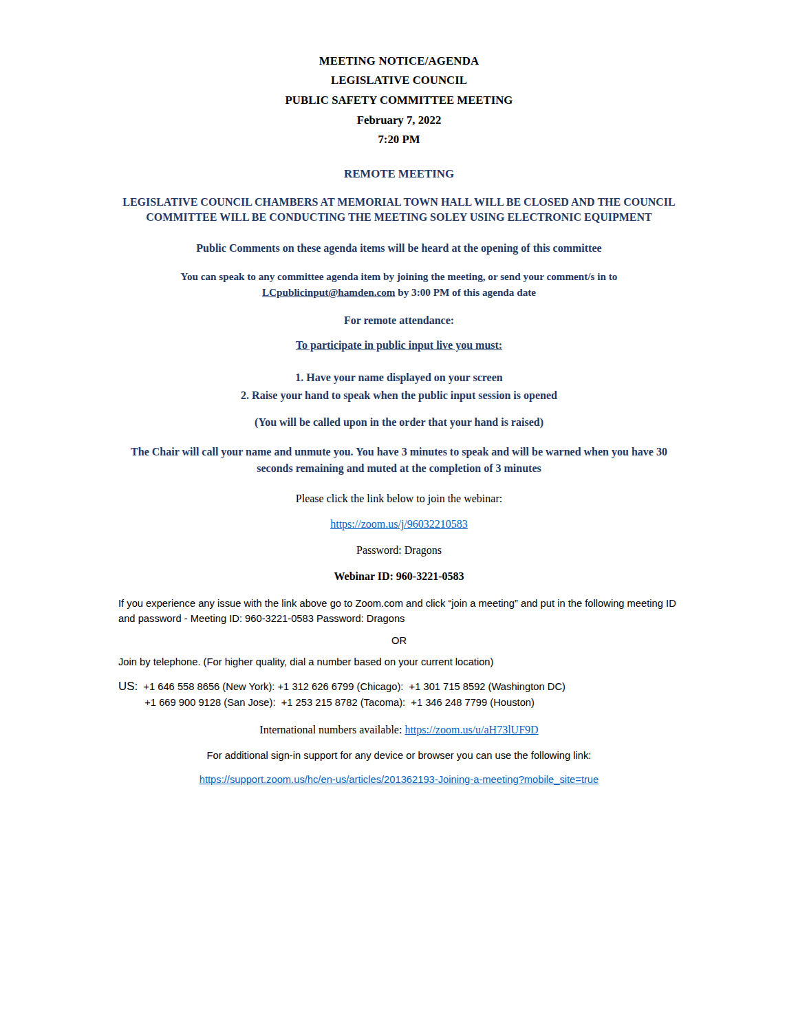MEETING NOTICE/AGENDA
LEGISLATIVE COUNCIL
PUBLIC SAFETY COMMITTEE MEETING
February 7, 2022
7:20 PM
REMOTE MEETING
Legislative Council Chambers at Memorial Town Hall will be closed and the Council Committee will be conducting the meeting soley using electronic equipment
Public Comments on these agenda items will be heard at the opening of this committee
You can speak to any committee agenda item by joining the meeting, or send your comment/s in to LCpublicinput@hamden.com by 3:00 PM of this agenda date
For remote attendance:
To participate in public input live you must:
1. Have your name displayed on your screen
2. Raise your hand to speak when the public input session is opened
(You will be called upon in the order that your hand is raised)
The Chair will call your name and unmute you. You have 3 minutes to speak and will be warned when you have 30 seconds remaining and muted at the completion of 3 minutes
Please click the link below to join the webinar:
https://zoom.us/j/96032210583
Password: Dragons
Webinar ID: 960-3221-0583
If you experience any issue with the link above go to Zoom.com and click “join a meeting” and put in the following meeting ID and password - Meeting ID: 960-3221-0583 Password: Dragons
OR
Join by telephone. (For higher quality, dial a number based on your current location)
US: +1 646 558 8656 (New York): +1 312 626 6799 (Chicago): +1 301 715 8592 (Washington DC)
+1 669 900 9128 (San Jose): +1 253 215 8782 (Tacoma): +1 346 248 7799 (Houston)
International numbers available: https://zoom.us/u/aH73lUF9D
For additional sign-in support for any device or browser you can use the following link:
https://support.zoom.us/hc/en-us/articles/201362193-Joining-a-meeting?mobile_site=true